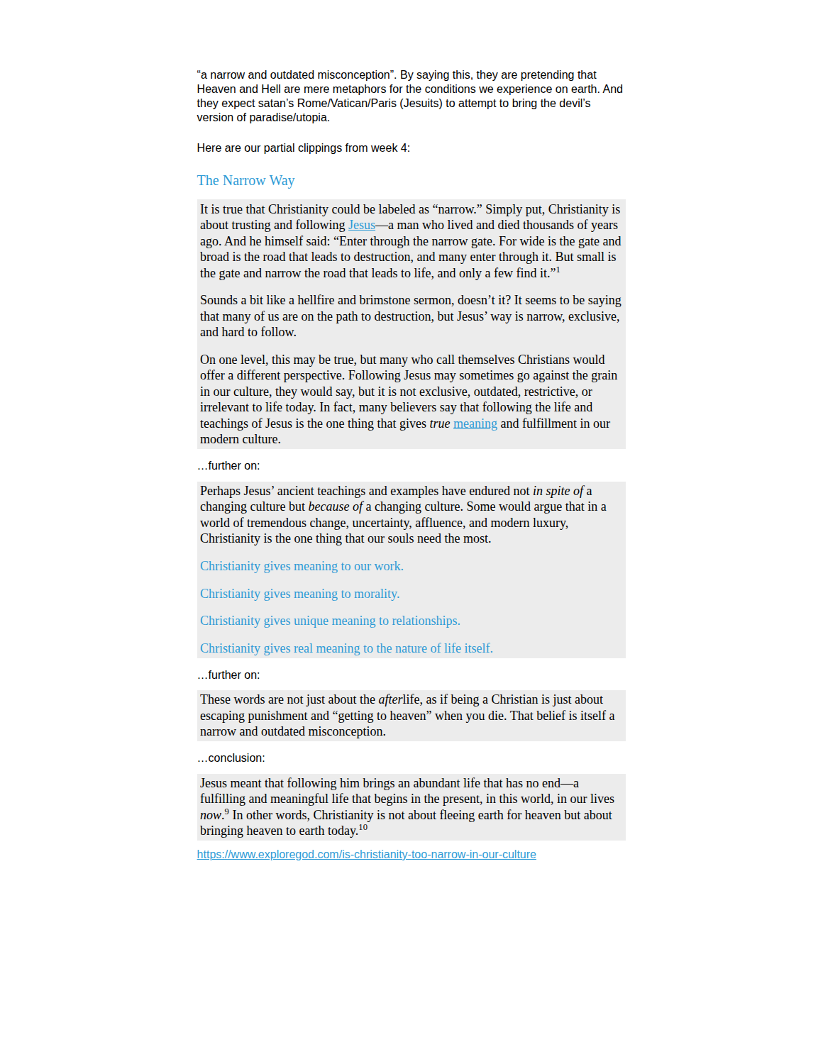“a narrow and outdated misconception”. By saying this, they are pretending that Heaven and Hell are mere metaphors for the conditions we experience on earth. And they expect satan’s Rome/Vatican/Paris (Jesuits) to attempt to bring the devil’s version of paradise/utopia.
Here are our partial clippings from week 4:
The Narrow Way
It is true that Christianity could be labeled as “narrow.” Simply put, Christianity is about trusting and following Jesus—a man who lived and died thousands of years ago. And he himself said: “Enter through the narrow gate. For wide is the gate and broad is the road that leads to destruction, and many enter through it. But small is the gate and narrow the road that leads to life, and only a few find it.”1
Sounds a bit like a hellfire and brimstone sermon, doesn’t it? It seems to be saying that many of us are on the path to destruction, but Jesus’ way is narrow, exclusive, and hard to follow.
On one level, this may be true, but many who call themselves Christians would offer a different perspective. Following Jesus may sometimes go against the grain in our culture, they would say, but it is not exclusive, outdated, restrictive, or irrelevant to life today. In fact, many believers say that following the life and teachings of Jesus is the one thing that gives true meaning and fulfillment in our modern culture.
…further on:
Perhaps Jesus’ ancient teachings and examples have endured not in spite of a changing culture but because of a changing culture. Some would argue that in a world of tremendous change, uncertainty, affluence, and modern luxury, Christianity is the one thing that our souls need the most.
Christianity gives meaning to our work.
Christianity gives meaning to morality.
Christianity gives unique meaning to relationships.
Christianity gives real meaning to the nature of life itself.
…further on:
These words are not just about the afterlife, as if being a Christian is just about escaping punishment and “getting to heaven” when you die. That belief is itself a narrow and outdated misconception.
…conclusion:
Jesus meant that following him brings an abundant life that has no end—a fulfilling and meaningful life that begins in the present, in this world, in our lives now.9 In other words, Christianity is not about fleeing earth for heaven but about bringing heaven to earth today.10
https://www.exploregod.com/is-christianity-too-narrow-in-our-culture